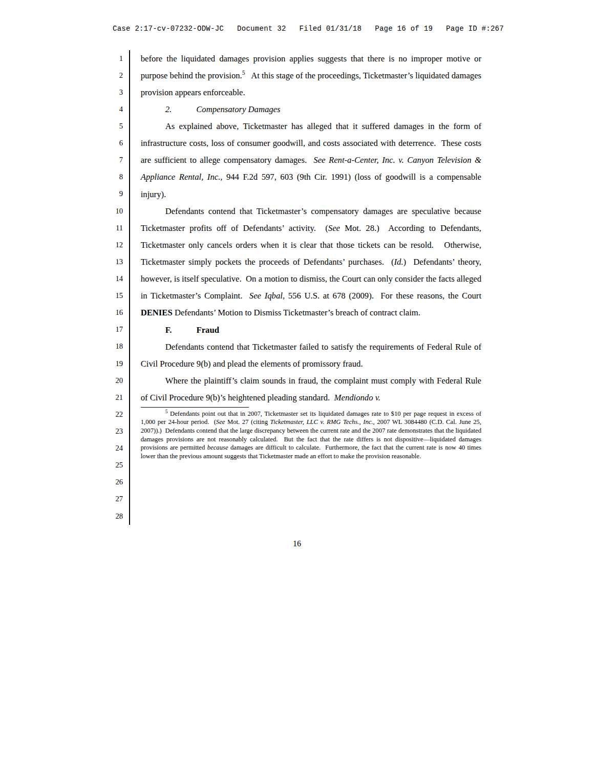Case 2:17-cv-07232-ODW-JC Document 32 Filed 01/31/18 Page 16 of 19 Page ID #:267
1
2
3
4
5
6
7
8
9
10
11
12
13
14
15
16
17
18
19
20
21
22
23
24
25
26
27
28
before the liquidated damages provision applies suggests that there is no improper motive or purpose behind the provision.5 At this stage of the proceedings, Ticketmaster’s liquidated damages provision appears enforceable.
2. Compensatory Damages
As explained above, Ticketmaster has alleged that it suffered damages in the form of infrastructure costs, loss of consumer goodwill, and costs associated with deterrence. These costs are sufficient to allege compensatory damages. See Rent-a-Center, Inc. v. Canyon Television & Appliance Rental, Inc., 944 F.2d 597, 603 (9th Cir. 1991) (loss of goodwill is a compensable injury).
Defendants contend that Ticketmaster’s compensatory damages are speculative because Ticketmaster profits off of Defendants’ activity. (See Mot. 28.) According to Defendants, Ticketmaster only cancels orders when it is clear that those tickets can be resold. Otherwise, Ticketmaster simply pockets the proceeds of Defendants’ purchases. (Id.) Defendants’ theory, however, is itself speculative. On a motion to dismiss, the Court can only consider the facts alleged in Ticketmaster’s Complaint. See Iqbal, 556 U.S. at 678 (2009). For these reasons, the Court DENIES Defendants’ Motion to Dismiss Ticketmaster’s breach of contract claim.
F. Fraud
Defendants contend that Ticketmaster failed to satisfy the requirements of Federal Rule of Civil Procedure 9(b) and plead the elements of promissory fraud.
Where the plaintiff’s claim sounds in fraud, the complaint must comply with Federal Rule of Civil Procedure 9(b)’s heightened pleading standard. Mendiondo v.
5 Defendants point out that in 2007, Ticketmaster set its liquidated damages rate to $10 per page request in excess of 1,000 per 24-hour period. (See Mot. 27 (citing Ticketmaster, LLC v. RMG Techs., Inc., 2007 WL 3084480 (C.D. Cal. June 25, 2007)).) Defendants contend that the large discrepancy between the current rate and the 2007 rate demonstrates that the liquidated damages provisions are not reasonably calculated. But the fact that the rate differs is not dispositive—liquidated damages provisions are permitted because damages are difficult to calculate. Furthermore, the fact that the current rate is now 40 times lower than the previous amount suggests that Ticketmaster made an effort to make the provision reasonable.
16